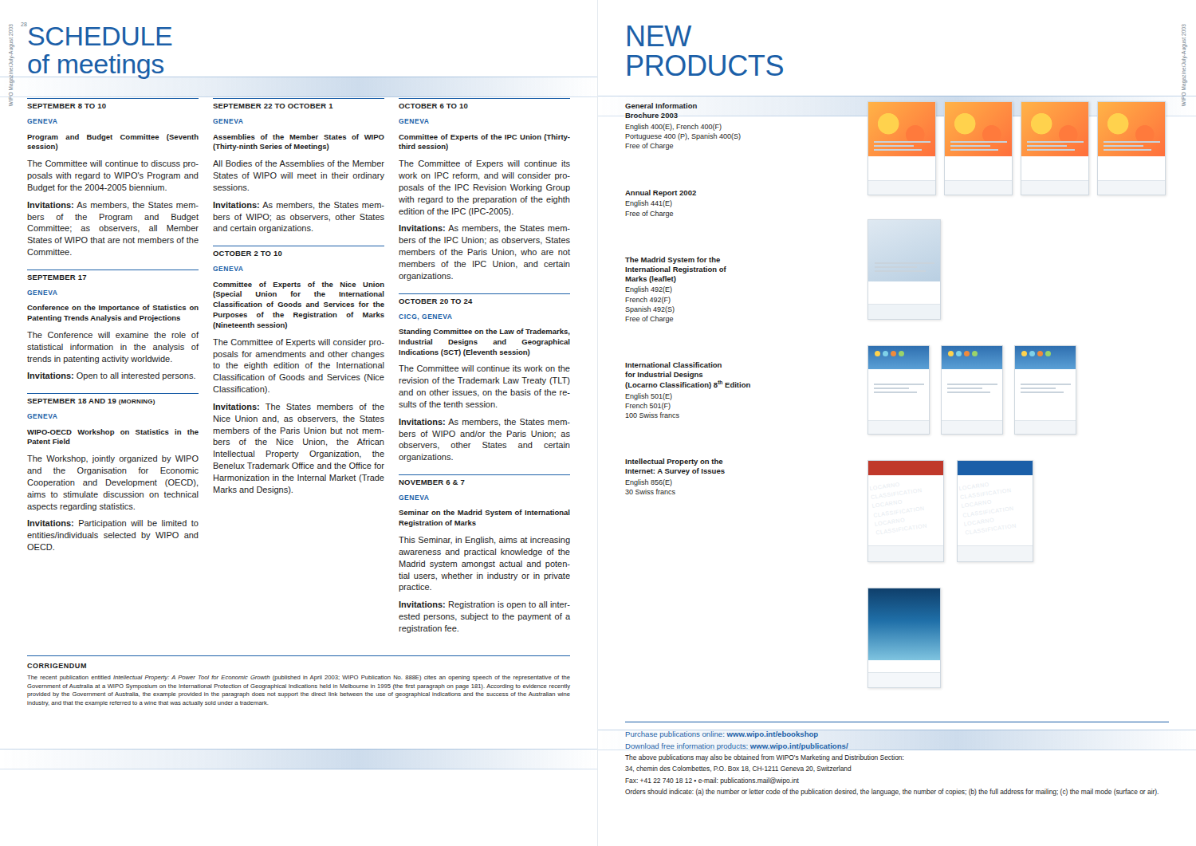28 WIPO Magazine/July-August 2003
SCHEDULE of meetings
September 8 to 10
Geneva
Program and Budget Committee (Seventh session)
The Committee will continue to discuss proposals with regard to WIPO's Program and Budget for the 2004-2005 biennium.
Invitations: As members, the States members of the Program and Budget Committee; as observers, all Member States of WIPO that are not members of the Committee.
September 17
Geneva
Conference on the Importance of Statistics on Patenting Trends Analysis and Projections
The Conference will examine the role of statistical information in the analysis of trends in patenting activity worldwide.
Invitations: Open to all interested persons.
September 18 and 19 (morning)
Geneva
WIPO-OECD Workshop on Statistics in the Patent Field
The Workshop, jointly organized by WIPO and the Organisation for Economic Cooperation and Development (OECD), aims to stimulate discussion on technical aspects regarding statistics.
Invitations: Participation will be limited to entities/individuals selected by WIPO and OECD.
September 22 to October 1
Geneva
Assemblies of the Member States of WIPO (Thirty-ninth Series of Meetings)
All Bodies of the Assemblies of the Member States of WIPO will meet in their ordinary sessions.
Invitations: As members, the States members of WIPO; as observers, other States and certain organizations.
October 2 to 10
Geneva
Committee of Experts of the Nice Union (Special Union for the International Classification of Goods and Services for the Purposes of the Registration of Marks (Nineteenth session)
The Committee of Experts will consider proposals for amendments and other changes to the eighth edition of the International Classification of Goods and Services (Nice Classification).
Invitations: The States members of the Nice Union and, as observers, the States members of the Paris Union but not members of the Nice Union, the African Intellectual Property Organization, the Benelux Trademark Office and the Office for Harmonization in the Internal Market (Trade Marks and Designs).
October 6 to 10
Geneva
Committee of Experts of the IPC Union (Thirty-third session)
The Committee of Expers will continue its work on IPC reform, and will consider proposals of the IPC Revision Working Group with regard to the preparation of the eighth edition of the IPC (IPC-2005).
Invitations: As members, the States members of the IPC Union; as observers, States members of the Paris Union, who are not members of the IPC Union, and certain organizations.
October 20 to 24
CICG, Geneva
Standing Committee on the Law of Trademarks, Industrial Designs and Geographical Indications (SCT) (Eleventh session)
The Committee will continue its work on the revision of the Trademark Law Treaty (TLT) and on other issues, on the basis of the results of the tenth session.
Invitations: As members, the States members of WIPO and/or the Paris Union; as observers, other States and certain organizations.
November 6 & 7
Geneva
Seminar on the Madrid System of International Registration of Marks
This Seminar, in English, aims at increasing awareness and practical knowledge of the Madrid system amongst actual and potential users, whether in industry or in private practice.
Invitations: Registration is open to all interested persons, subject to the payment of a registration fee.
Corrigendum
The recent publication entitled Intellectual Property: A Power Tool for Economic Growth (published in April 2003; WIPO Publication No. 888E) cites an opening speech of the representative of the Government of Australia at a WIPO Symposium on the International Protection of Geographical Indications held in Melbourne in 1995 (the first paragraph on page 181). According to evidence recently provided by the Government of Australia, the example provided in the paragraph does not support the direct link between the use of geographical indications and the success of the Australian wine industry, and that the example referred to a wine that was actually sold under a trademark.
WIPO Magazine/July-August 2003
NEW PRODUCTS
General Information
Brochure 2003
English 400(E), French 400(F)
Portuguese 400 (P), Spanish 400(S)
Free of Charge
Annual Report 2002
English 441(E)
Free of Charge
The Madrid System for the
International Registration of
Marks (leaflet)
English 492(E)
French 492(F)
Spanish 492(S)
Free of Charge
International Classification
for Industrial Designs
(Locarno Classification) 8th Edition
English 501(E)
French 501(F)
100 Swiss francs
Intellectual Property on the
Internet: A Survey of Issues
English 856(E)
30 Swiss francs
LOCARNO CLASSIFICATION LOCARNO CLASSIFICATION LOCARNO CLASSIFICATION
LOCARNO CLASSIFICATION LOCARNO CLASSIFICATION LOCARNO CLASSIFICATION
Purchase publications online: www.wipo.int/ebookshop
Download free information products: www.wipo.int/publications/
The above publications may also be obtained from WIPO's Marketing and Distribution Section:
34, chemin des Colombettes, P.O. Box 18, CH-1211 Geneva 20, Switzerland
Fax: +41 22 740 18 12 ▪ e-mail: publications.mail@wipo.int
Orders should indicate: (a) the number or letter code of the publication desired, the language, the number of copies; (b) the full address for mailing; (c) the mail mode (surface or air).